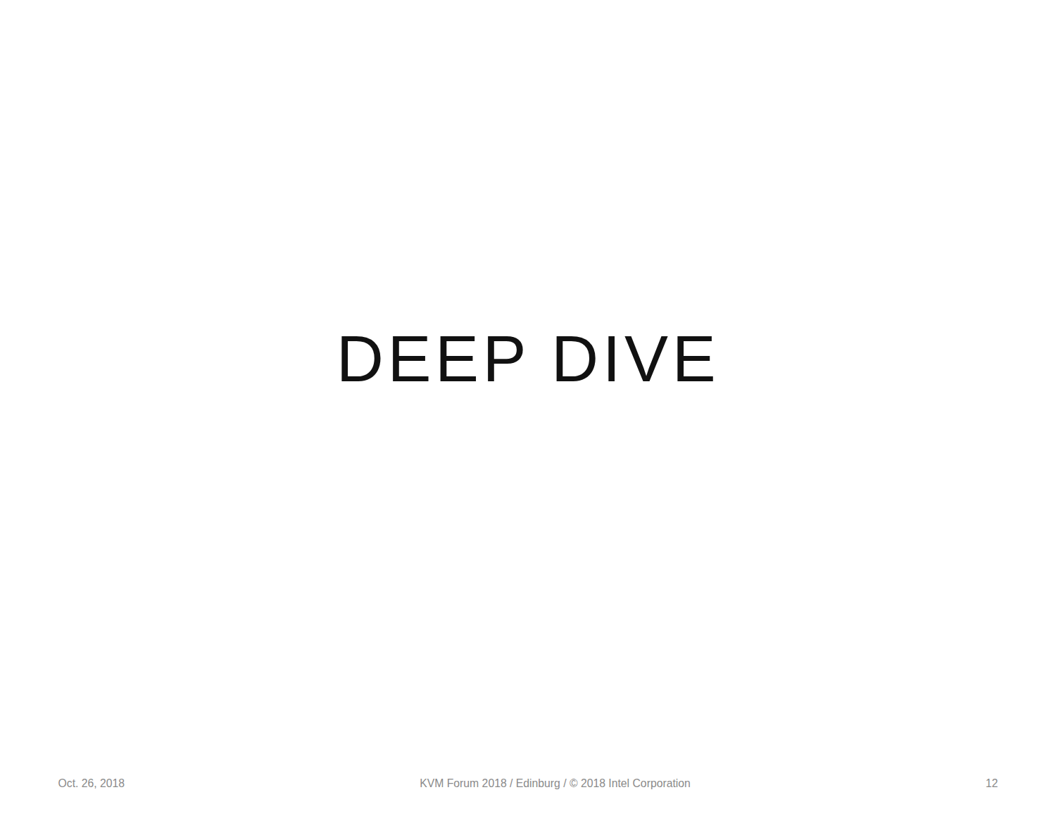DEEP DIVE
Oct. 26, 2018 KVM Forum 2018 / Edinburg / © 2018 Intel Corporation 12